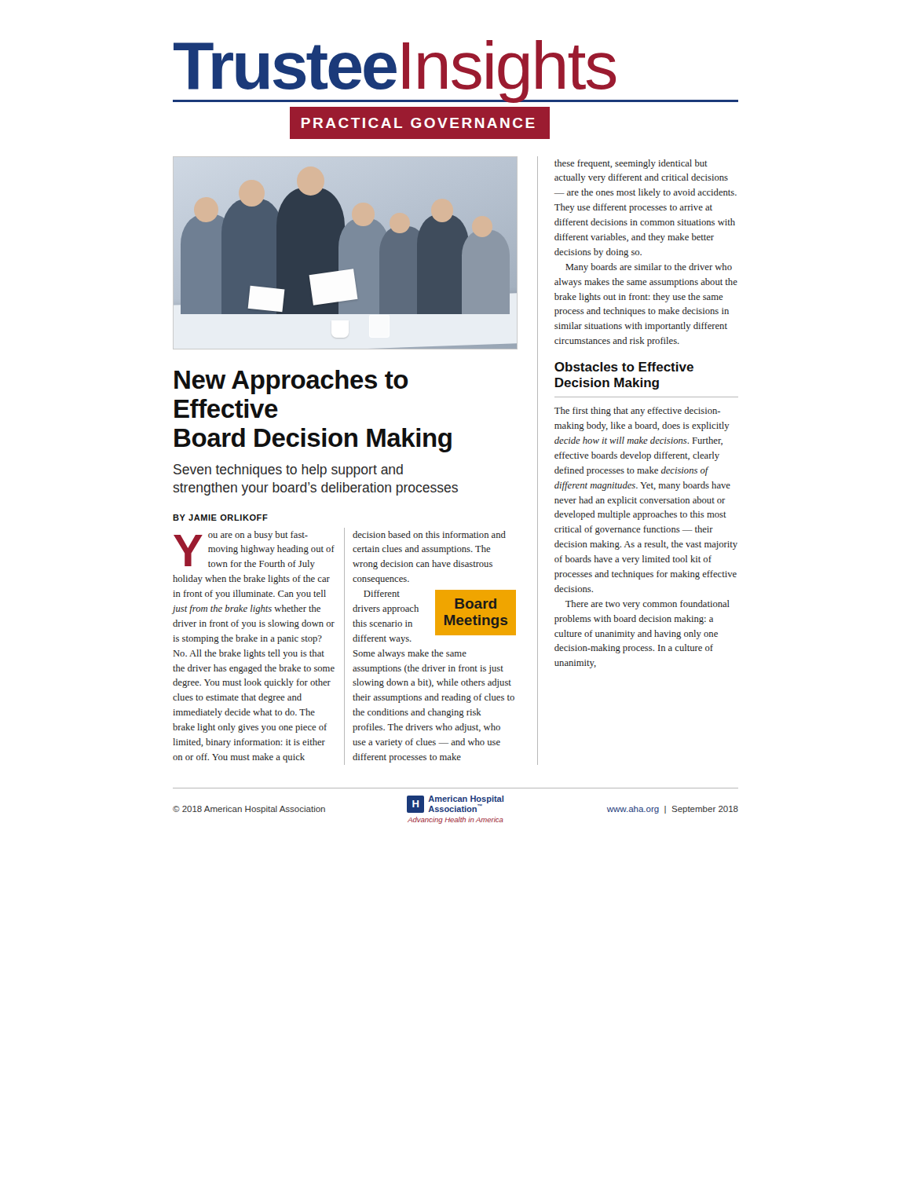Trustee Insights
PRACTICAL GOVERNANCE
New Approaches to Effective
Board Decision Making
Seven techniques to help support and
strengthen your board’s deliberation processes
BY JAMIE ORLIKOFF
You are on a busy but fast-moving highway heading out of town for the Fourth of July holiday when the brake lights of the car in front of you illuminate. Can you tell just from the brake lights whether the driver in front of you is slowing down or is stomping the brake in a panic stop? No. All the brake lights tell you is that the driver has engaged the brake to some degree. You must look quickly for other clues to estimate that degree and immediately decide what to do. The brake light only gives you one piece of limited, binary information: it is either on or off. You must make a quick decision based on this information and certain clues and assumptions. The wrong decision can have disastrous consequences.
Board
Meetings Different drivers approach this scenario in different ways. Some always make the same assumptions (the driver in front is just slowing down a bit), while others adjust their assumptions and reading of clues to the conditions and changing risk profiles. The drivers who adjust, who use a variety of clues — and who use different processes to make
these frequent, seemingly identical but actually very different and critical decisions — are the ones most likely to avoid accidents. They use different processes to arrive at different decisions in common situations with different variables, and they make better decisions by doing so.
Many boards are similar to the driver who always makes the same assumptions about the brake lights out in front: they use the same process and techniques to make decisions in similar situations with importantly different circumstances and risk profiles.
Obstacles to Effective
Decision Making
The first thing that any effective decision-making body, like a board, does is explicitly decide how it will make decisions. Further, effective boards develop different, clearly defined processes to make decisions of different magnitudes. Yet, many boards have never had an explicit conversation about or developed multiple approaches to this most critical of governance functions — their decision making. As a result, the vast majority of boards have a very limited tool kit of processes and techniques for making effective decisions.
There are two very common foundational problems with board decision making: a culture of unanimity and having only one decision-making process. In a culture of unanimity,
© 2018 American Hospital Association
H American Hospital
Association™
Advancing Health in America
www.aha.org | September 2018